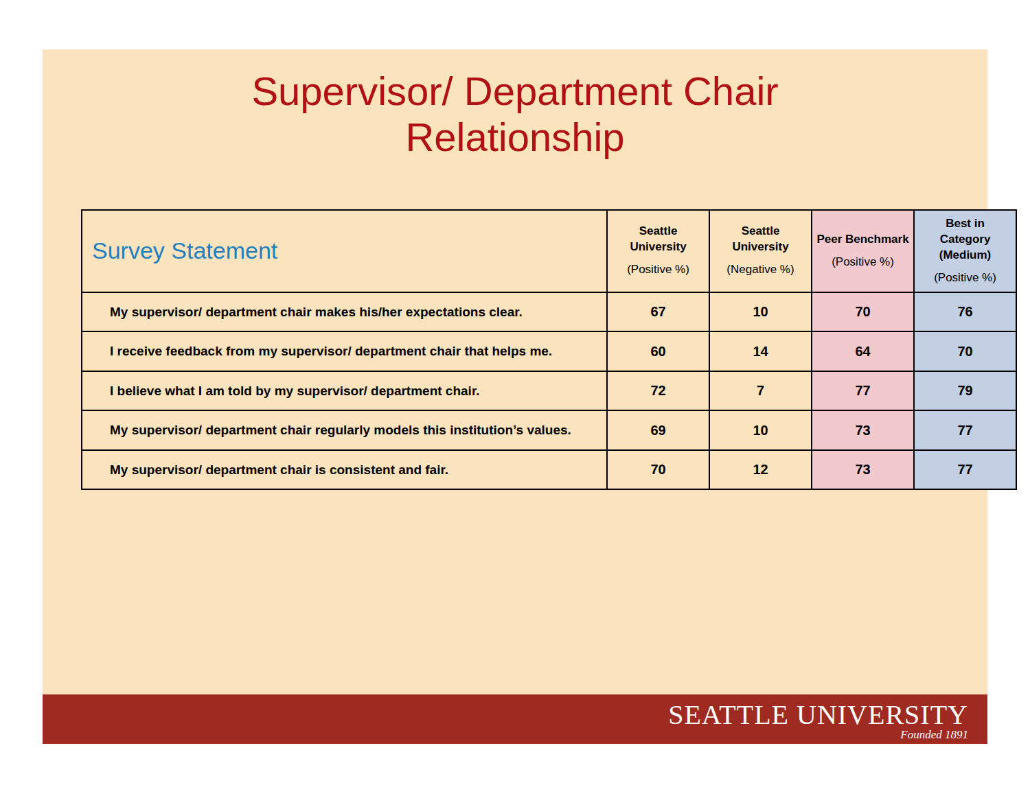Supervisor/ Department Chair
Relationship
| Survey Statement | Seattle University (Positive %) | Seattle University (Negative %) | Peer Benchmark (Positive %) | Best in Category (Medium) (Positive %) |
| --- | --- | --- | --- | --- |
| My supervisor/ department chair makes his/her expectations clear. | 67 | 10 | 70 | 76 |
| I receive feedback from my supervisor/ department chair that helps me. | 60 | 14 | 64 | 70 |
| I believe what I am told by my supervisor/ department chair. | 72 | 7 | 77 | 79 |
| My supervisor/ department chair regularly models this institution’s values. | 69 | 10 | 73 | 77 |
| My supervisor/ department chair is consistent and fair. | 70 | 12 | 73 | 77 |
SEATTLE UNIVERSITY
Founded 1891